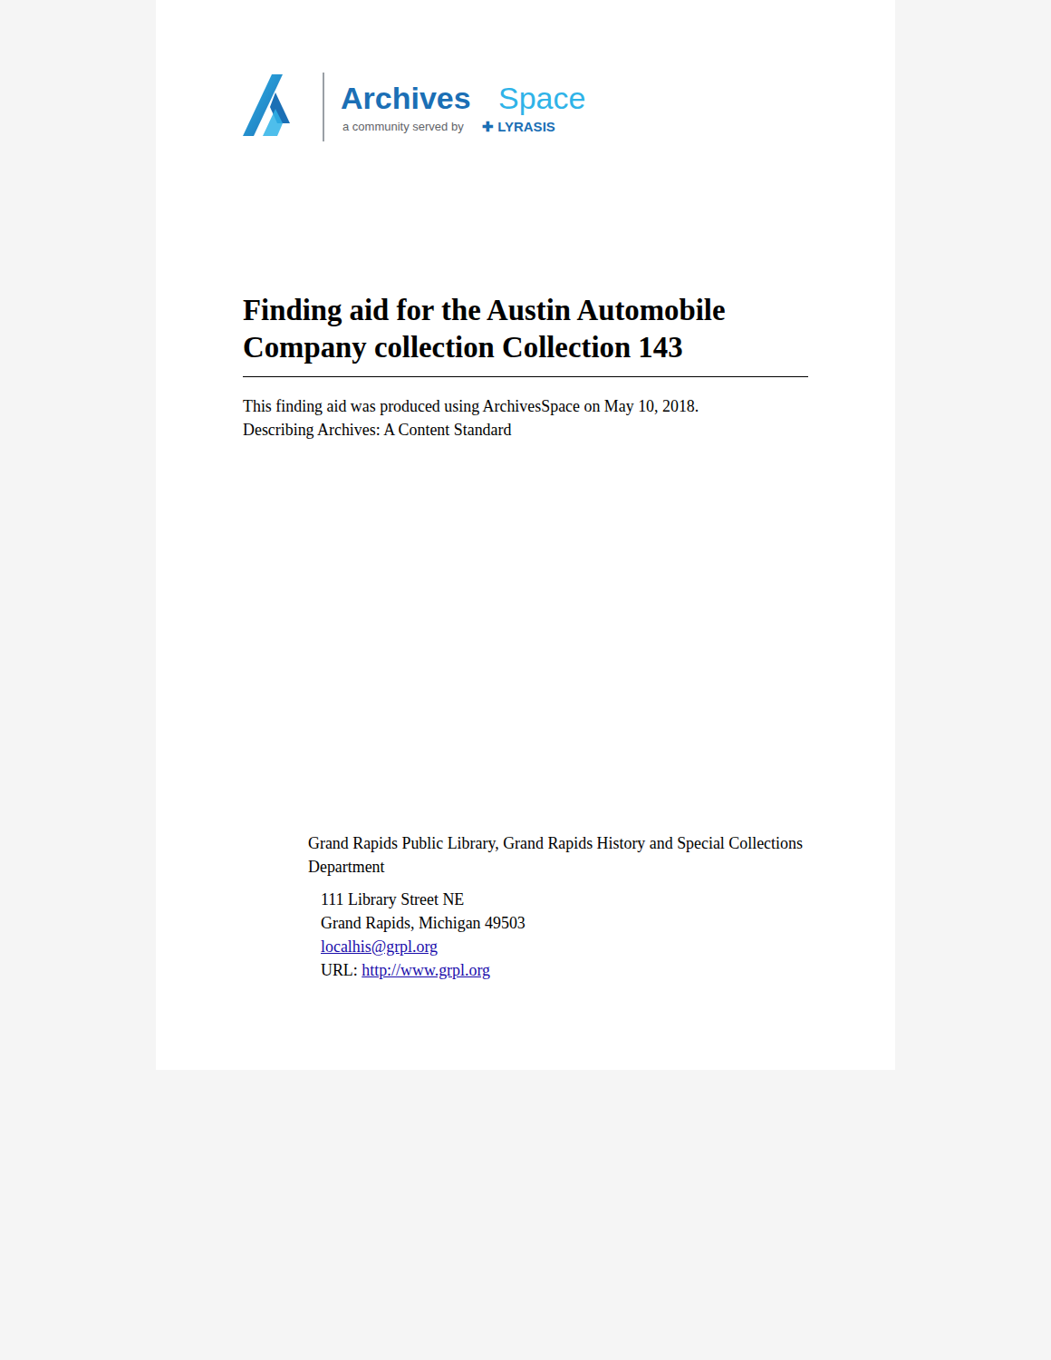Archives Space a community served by ✚ LYRASIS
Finding aid for the Austin Automobile Company collection Collection 143
This finding aid was produced using ArchivesSpace on May 10, 2018.
Describing Archives: A Content Standard
Grand Rapids Public Library, Grand Rapids History and Special Collections Department
111 Library Street NE
Grand Rapids, Michigan 49503
localhis@grpl.org
URL: http://www.grpl.org